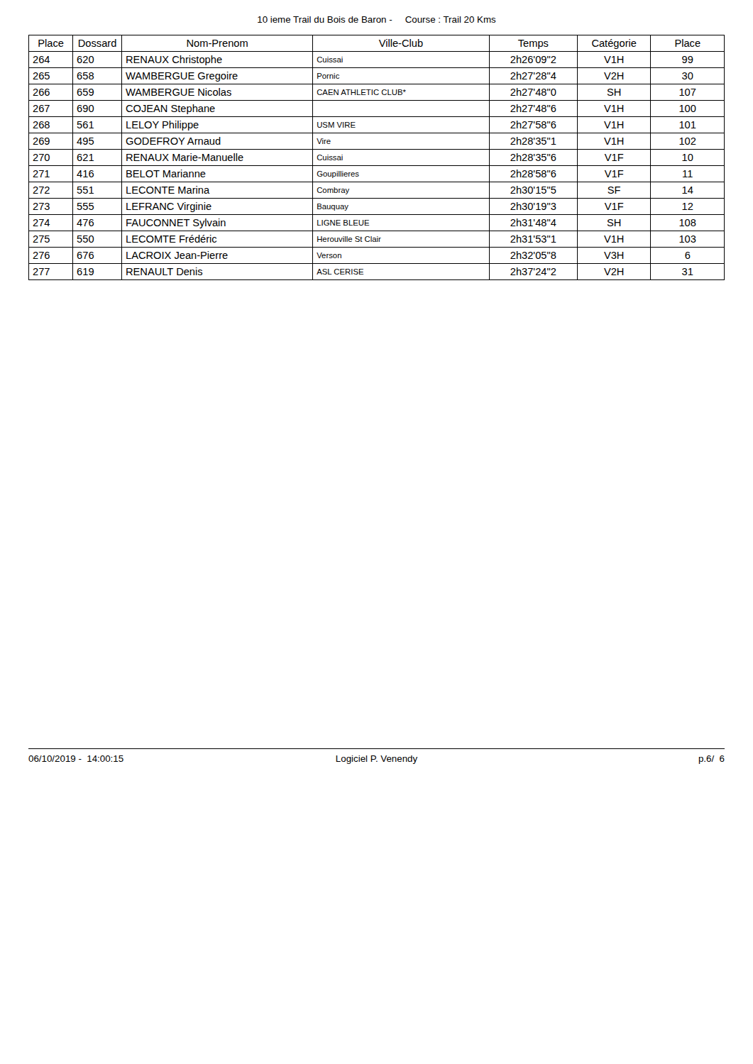10 ieme Trail du Bois de Baron -Course : Trail 20 Kms
| Place | Dossard | Nom-Prenom | Ville-Club | Temps | Catégorie | Place |
| --- | --- | --- | --- | --- | --- | --- |
| 264 | 620 | RENAUX Christophe | Cuissai | 2h26'09"2 | V1H | 99 |
| 265 | 658 | WAMBERGUE Gregoire | Pornic | 2h27'28"4 | V2H | 30 |
| 266 | 659 | WAMBERGUE Nicolas | CAEN ATHLETIC CLUB* | 2h27'48"0 | SH | 107 |
| 267 | 690 | COJEAN Stephane | | 2h27'48"6 | V1H | 100 |
| 268 | 561 | LELOY Philippe | USM VIRE | 2h27'58"6 | V1H | 101 |
| 269 | 495 | GODEFROY Arnaud | Vire | 2h28'35"1 | V1H | 102 |
| 270 | 621 | RENAUX Marie-Manuelle | Cuissai | 2h28'35"6 | V1F | 10 |
| 271 | 416 | BELOT Marianne | Goupillieres | 2h28'58"6 | V1F | 11 |
| 272 | 551 | LECONTE Marina | Combray | 2h30'15"5 | SF | 14 |
| 273 | 555 | LEFRANC Virginie | Bauquay | 2h30'19"3 | V1F | 12 |
| 274 | 476 | FAUCONNET Sylvain | LIGNE BLEUE | 2h31'48"4 | SH | 108 |
| 275 | 550 | LECOMTE Frédéric | Herouville St Clair | 2h31'53"1 | V1H | 103 |
| 276 | 676 | LACROIX Jean-Pierre | Verson | 2h32'05"8 | V3H | 6 |
| 277 | 619 | RENAULT Denis | ASL CERISE | 2h37'24"2 | V2H | 31 |
06/10/2019 - 14:00:15
Logiciel P. Venendy
p.6/ 6